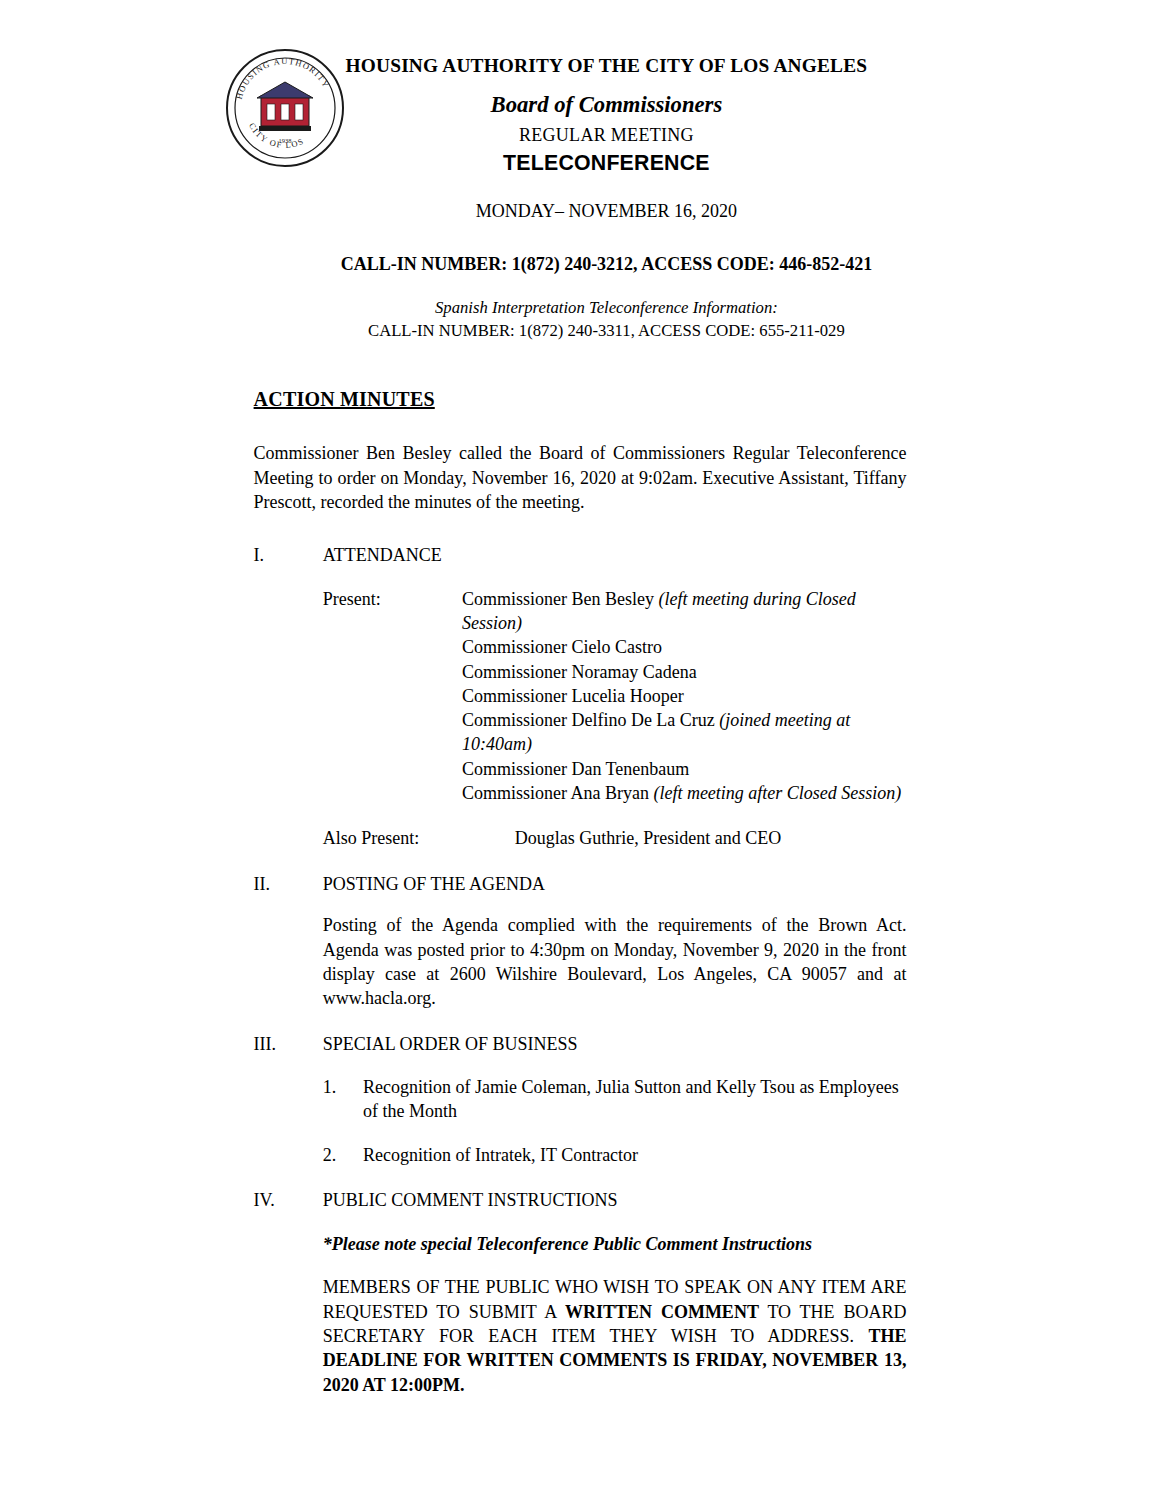HOUSING AUTHORITY CITY OF LOS 1938
HOUSING AUTHORITY OF THE CITY OF LOS ANGELES
Board of Commissioners
REGULAR MEETING
TELECONFERENCE
MONDAY– NOVEMBER 16, 2020
CALL-IN NUMBER: 1(872) 240-3212, ACCESS CODE: 446-852-421
Spanish Interpretation Teleconference Information:
CALL-IN NUMBER: 1(872) 240-3311, ACCESS CODE: 655-211-029
ACTION MINUTES
Commissioner Ben Besley called the Board of Commissioners Regular Teleconference Meeting to order on Monday, November 16, 2020 at 9:02am. Executive Assistant, Tiffany Prescott, recorded the minutes of the meeting.
I. ATTENDANCE
Present:
Commissioner Ben Besley (left meeting during Closed Session)
Commissioner Cielo Castro
Commissioner Noramay Cadena
Commissioner Lucelia Hooper
Commissioner Delfino De La Cruz (joined meeting at 10:40am)
Commissioner Dan Tenenbaum
Commissioner Ana Bryan (left meeting after Closed Session)
Also Present:
Douglas Guthrie, President and CEO
II. POSTING OF THE AGENDA
Posting of the Agenda complied with the requirements of the Brown Act. Agenda was posted prior to 4:30pm on Monday, November 9, 2020 in the front display case at 2600 Wilshire Boulevard, Los Angeles, CA 90057 and at www.hacla.org.
III. SPECIAL ORDER OF BUSINESS
1. Recognition of Jamie Coleman, Julia Sutton and Kelly Tsou as Employees of the Month
2. Recognition of Intratek, IT Contractor
IV. PUBLIC COMMENT INSTRUCTIONS
*Please note special Teleconference Public Comment Instructions
MEMBERS OF THE PUBLIC WHO WISH TO SPEAK ON ANY ITEM ARE REQUESTED TO SUBMIT A WRITTEN COMMENT TO THE BOARD SECRETARY FOR EACH ITEM THEY WISH TO ADDRESS. THE DEADLINE FOR WRITTEN COMMENTS IS FRIDAY, NOVEMBER 13, 2020 AT 12:00PM.